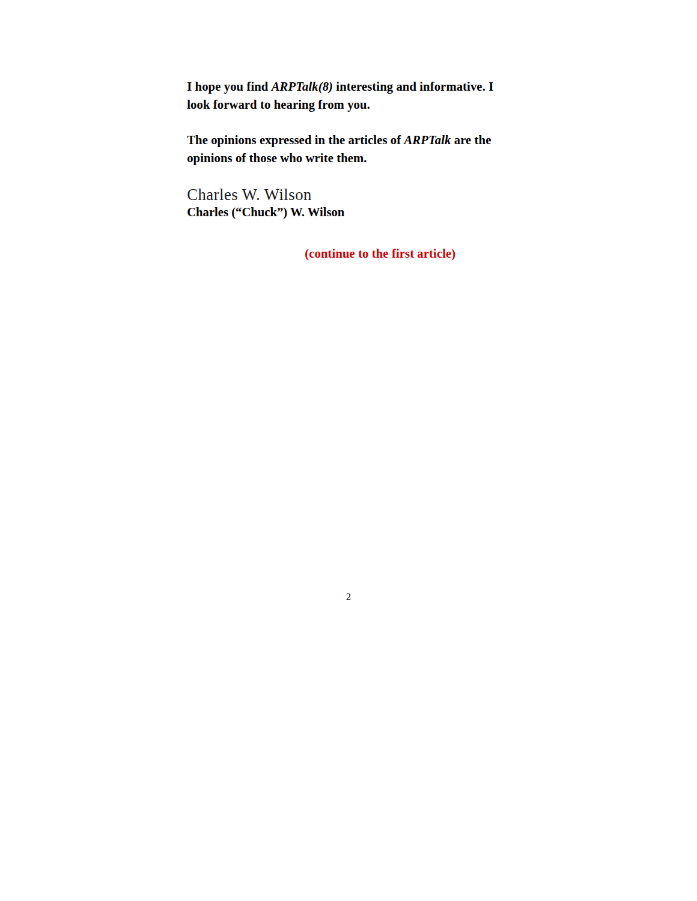I hope you find ARPTalk(8) interesting and informative. I look forward to hearing from you.
The opinions expressed in the articles of ARPTalk are the opinions of those who write them.
Charles W. Wilson
Charles (“Chuck”) W. Wilson
(continue to the first article)
2